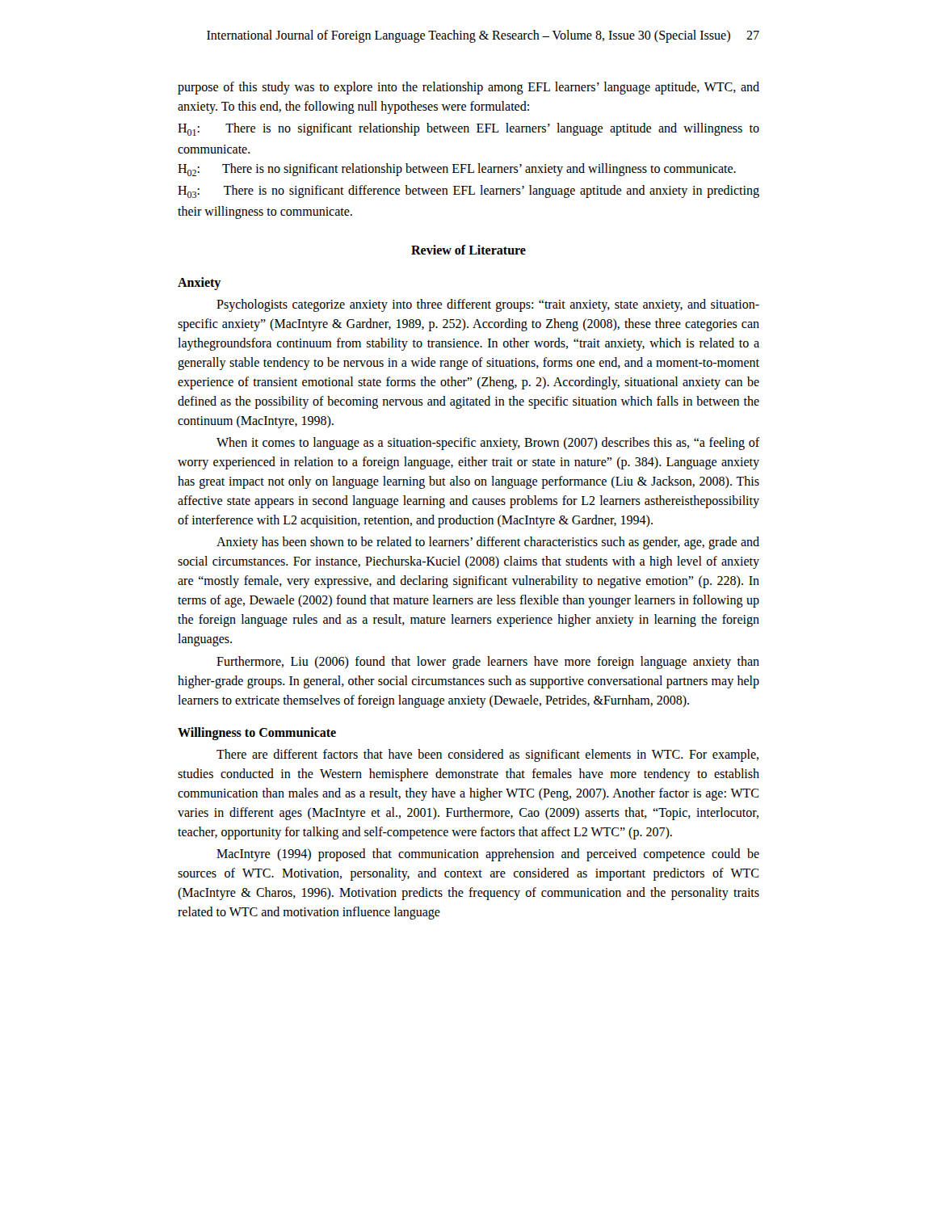International Journal of Foreign Language Teaching & Research – Volume 8, Issue 30 (Special Issue) 27
purpose of this study was to explore into the relationship among EFL learners’ language aptitude, WTC, and anxiety. To this end, the following null hypotheses were formulated:
H01: There is no significant relationship between EFL learners’ language aptitude and willingness to communicate.
H02: There is no significant relationship between EFL learners’ anxiety and willingness to communicate.
H03: There is no significant difference between EFL learners’ language aptitude and anxiety in predicting their willingness to communicate.
Review of Literature
Anxiety
Psychologists categorize anxiety into three different groups: “trait anxiety, state anxiety, and situation-specific anxiety” (MacIntyre & Gardner, 1989, p. 252). According to Zheng (2008), these three categories can laythegroundsfora continuum from stability to transience. In other words, “trait anxiety, which is related to a generally stable tendency to be nervous in a wide range of situations, forms one end, and a moment-to-moment experience of transient emotional state forms the other” (Zheng, p. 2). Accordingly, situational anxiety can be defined as the possibility of becoming nervous and agitated in the specific situation which falls in between the continuum (MacIntyre, 1998).
When it comes to language as a situation-specific anxiety, Brown (2007) describes this as, “a feeling of worry experienced in relation to a foreign language, either trait or state in nature” (p. 384). Language anxiety has great impact not only on language learning but also on language performance (Liu & Jackson, 2008). This affective state appears in second language learning and causes problems for L2 learners asthereisthepossibility of interference with L2 acquisition, retention, and production (MacIntyre & Gardner, 1994).
Anxiety has been shown to be related to learners’ different characteristics such as gender, age, grade and social circumstances. For instance, Piechurska-Kuciel (2008) claims that students with a high level of anxiety are “mostly female, very expressive, and declaring significant vulnerability to negative emotion” (p. 228). In terms of age, Dewaele (2002) found that mature learners are less flexible than younger learners in following up the foreign language rules and as a result, mature learners experience higher anxiety in learning the foreign languages.
Furthermore, Liu (2006) found that lower grade learners have more foreign language anxiety than higher-grade groups. In general, other social circumstances such as supportive conversational partners may help learners to extricate themselves of foreign language anxiety (Dewaele, Petrides, &Furnham, 2008).
Willingness to Communicate
There are different factors that have been considered as significant elements in WTC. For example, studies conducted in the Western hemisphere demonstrate that females have more tendency to establish communication than males and as a result, they have a higher WTC (Peng, 2007). Another factor is age: WTC varies in different ages (MacIntyre et al., 2001). Furthermore, Cao (2009) asserts that, “Topic, interlocutor, teacher, opportunity for talking and self-competence were factors that affect L2 WTC” (p. 207).
MacIntyre (1994) proposed that communication apprehension and perceived competence could be sources of WTC. Motivation, personality, and context are considered as important predictors of WTC (MacIntyre & Charos, 1996). Motivation predicts the frequency of communication and the personality traits related to WTC and motivation influence language